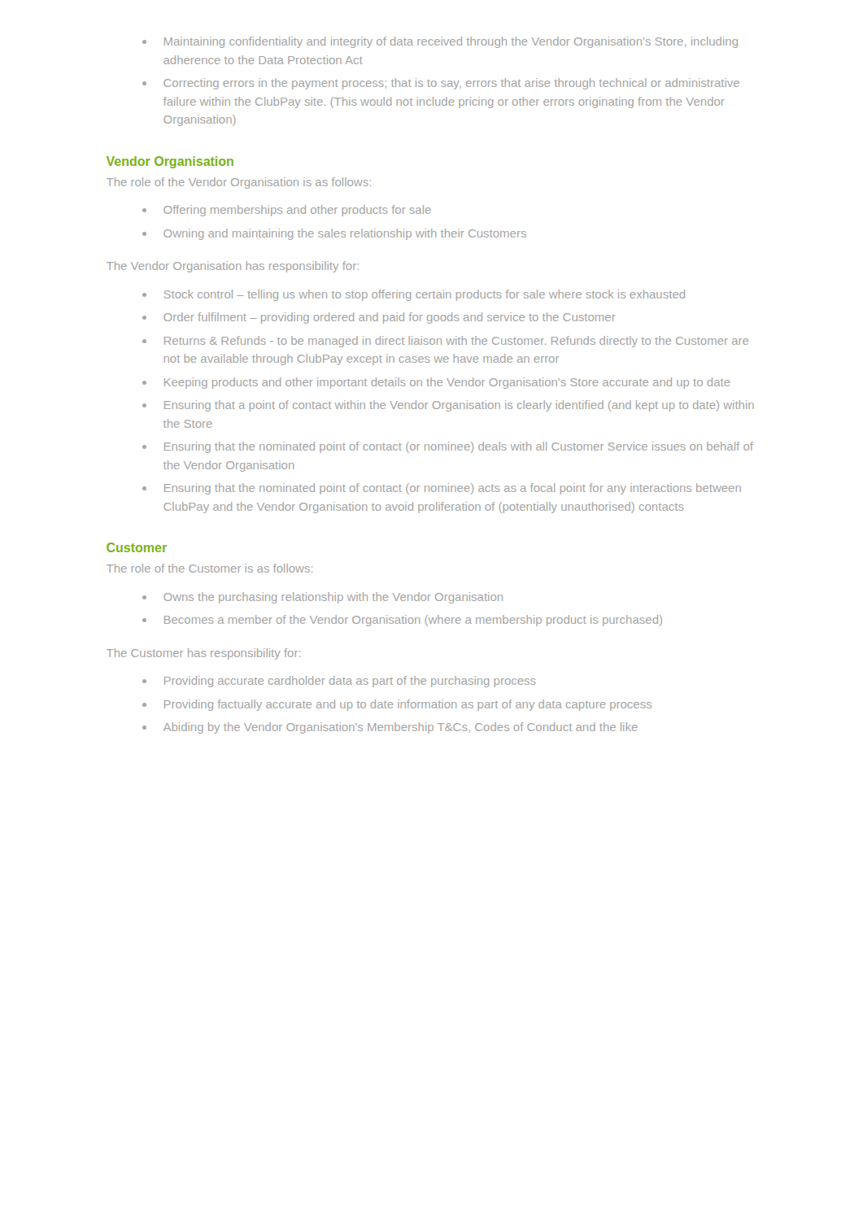Maintaining confidentiality and integrity of data received through the Vendor Organisation's Store, including adherence to the Data Protection Act
Correcting errors in the payment process; that is to say, errors that arise through technical or administrative failure within the ClubPay site. (This would not include pricing or other errors originating from the Vendor Organisation)
Vendor Organisation
The role of the Vendor Organisation is as follows:
Offering memberships and other products for sale
Owning and maintaining the sales relationship with their Customers
The Vendor Organisation has responsibility for:
Stock control – telling us when to stop offering certain products for sale where stock is exhausted
Order fulfilment – providing ordered and paid for goods and service to the Customer
Returns & Refunds - to be managed in direct liaison with the Customer. Refunds directly to the Customer are not be available through ClubPay except in cases we have made an error
Keeping products and other important details on the Vendor Organisation's Store accurate and up to date
Ensuring that a point of contact within the Vendor Organisation is clearly identified (and kept up to date) within the Store
Ensuring that the nominated point of contact (or nominee) deals with all Customer Service issues on behalf of the Vendor Organisation
Ensuring that the nominated point of contact (or nominee) acts as a focal point for any interactions between ClubPay and the Vendor Organisation to avoid proliferation of (potentially unauthorised) contacts
Customer
The role of the Customer is as follows:
Owns the purchasing relationship with the Vendor Organisation
Becomes a member of the Vendor Organisation (where a membership product is purchased)
The Customer has responsibility for:
Providing accurate cardholder data as part of the purchasing process
Providing factually accurate and up to date information as part of any data capture process
Abiding by the Vendor Organisation's Membership T&Cs, Codes of Conduct and the like